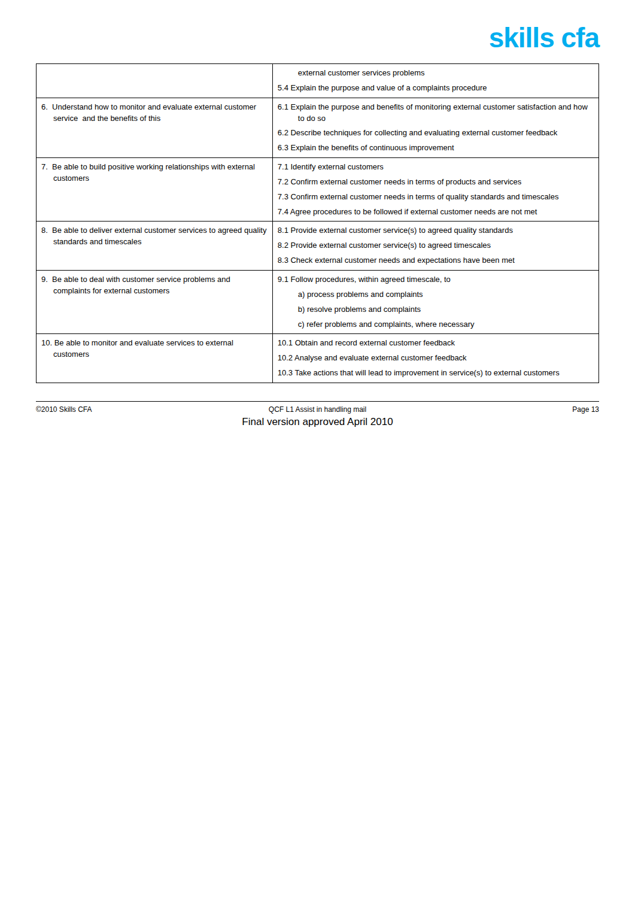skills cfa
| | external customer services problems 5.4 Explain the purpose and value of a complaints procedure |
| 6. Understand how to monitor and evaluate external customer service and the benefits of this | 6.1 Explain the purpose and benefits of monitoring external customer satisfaction and how to do so 6.2 Describe techniques for collecting and evaluating external customer feedback 6.3 Explain the benefits of continuous improvement |
| 7. Be able to build positive working relationships with external customers | 7.1 Identify external customers 7.2 Confirm external customer needs in terms of products and services 7.3 Confirm external customer needs in terms of quality standards and timescales 7.4 Agree procedures to be followed if external customer needs are not met |
| 8. Be able to deliver external customer services to agreed quality standards and timescales | 8.1 Provide external customer service(s) to agreed quality standards 8.2 Provide external customer service(s) to agreed timescales 8.3 Check external customer needs and expectations have been met |
| 9. Be able to deal with customer service problems and complaints for external customers | 9.1 Follow procedures, within agreed timescale, to a) process problems and complaints b) resolve problems and complaints c) refer problems and complaints, where necessary |
| 10. Be able to monitor and evaluate services to external customers | 10.1 Obtain and record external customer feedback 10.2 Analyse and evaluate external customer feedback 10.3 Take actions that will lead to improvement in service(s) to external customers |
©2010 Skills CFA
QCF L1 Assist in handling mail
Page 13
Final version approved April 2010